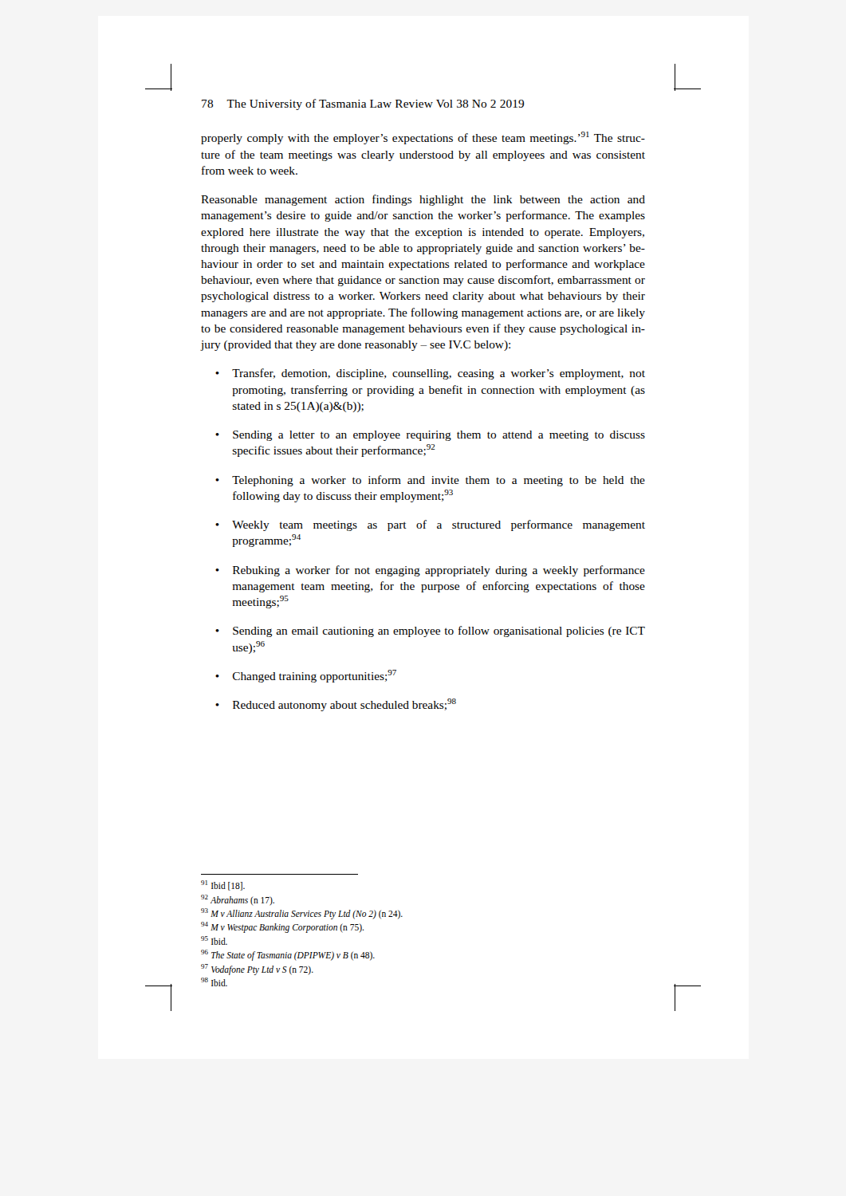78 The University of Tasmania Law Review Vol 38 No 2 2019
properly comply with the employer’s expectations of these team meetings.’91 The structure of the team meetings was clearly understood by all employees and was consistent from week to week.
Reasonable management action findings highlight the link between the action and management’s desire to guide and/or sanction the worker’s performance. The examples explored here illustrate the way that the exception is intended to operate. Employers, through their managers, need to be able to appropriately guide and sanction workers’ behaviour in order to set and maintain expectations related to performance and workplace behaviour, even where that guidance or sanction may cause discomfort, embarrassment or psychological distress to a worker. Workers need clarity about what behaviours by their managers are and are not appropriate. The following management actions are, or are likely to be considered reasonable management behaviours even if they cause psychological injury (provided that they are done reasonably – see IV.C below):
Transfer, demotion, discipline, counselling, ceasing a worker’s employment, not promoting, transferring or providing a benefit in connection with employment (as stated in s 25(1A)(a)&(b));
Sending a letter to an employee requiring them to attend a meeting to discuss specific issues about their performance;92
Telephoning a worker to inform and invite them to a meeting to be held the following day to discuss their employment;93
Weekly team meetings as part of a structured performance management programme;94
Rebuking a worker for not engaging appropriately during a weekly performance management team meeting, for the purpose of enforcing expectations of those meetings;95
Sending an email cautioning an employee to follow organisational policies (re ICT use);96
Changed training opportunities;97
Reduced autonomy about scheduled breaks;98
91 Ibid [18].
92 Abrahams (n 17).
93 M v Allianz Australia Services Pty Ltd (No 2) (n 24).
94 M v Westpac Banking Corporation (n 75).
95 Ibid.
96 The State of Tasmania (DPIPWE) v B (n 48).
97 Vodafone Pty Ltd v S (n 72).
98 Ibid.